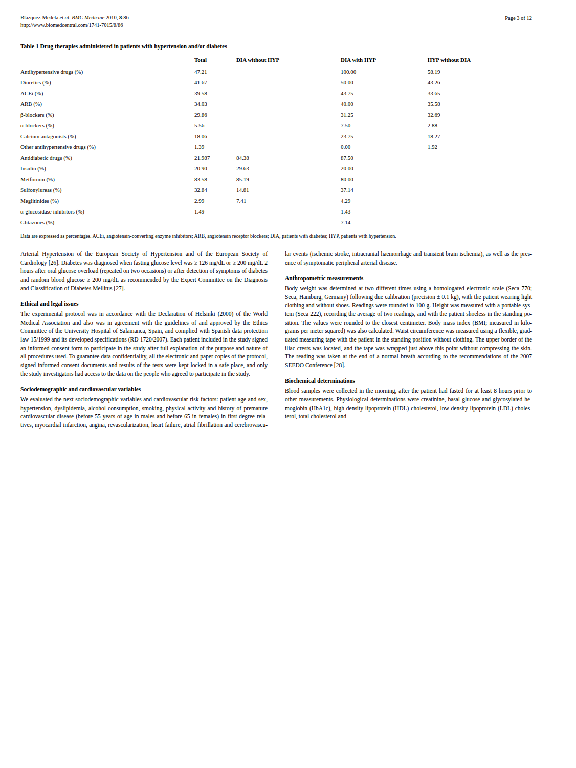Blázquez-Medela et al. BMC Medicine 2010, 8:86
http://www.biomedcentral.com/1741-7015/8/86
Page 3 of 12
Table 1 Drug therapies administered in patients with hypertension and/or diabetes
| | Total | DIA without HYP | DIA with HYP | HYP without DIA |
| --- | --- | --- | --- | --- |
| Antihypertensive drugs (%) | 47.21 | | 100.00 | 58.19 |
| Diuretics (%) | 41.67 | | 50.00 | 43.26 |
| ACEi (%) | 39.58 | | 43.75 | 33.65 |
| ARB (%) | 34.03 | | 40.00 | 35.58 |
| β -blockers (%) | 29.86 | | 31.25 | 32.69 |
| α -blockers (%) | 5.56 | | 7.50 | 2.88 |
| Calcium antagonists (%) | 18.06 | | 23.75 | 18.27 |
| Other antihypertensive drugs (%) | 1.39 | | 0.00 | 1.92 |
| Antidiabetic drugs (%) | 21.987 | 84.38 | 87.50 | |
| Insulin (%) | 20.90 | 29.63 | 20.00 | |
| Metformin (%) | 83.58 | 85.19 | 80.00 | |
| Sulfonylureas (%) | 32.84 | 14.81 | 37.14 | |
| Meglitinides (%) | 2.99 | 7.41 | 4.29 | |
| α -glucosidase inhibitors (%) | 1.49 | | 1.43 | |
| Glitazones (%) | | | 7.14 | |
Data are expressed as percentages. ACEi, angiotensin-converting enzyme inhibitors; ARB, angiotensin receptor blockers; DIA, patients with diabetes; HYP, patients with hypertension.
Arterial Hypertension of the European Society of Hypertension and of the European Society of Cardiology [26]. Diabetes was diagnosed when fasting glucose level was ≥ 126 mg/dL or ≥ 200 mg/dL 2 hours after oral glucose overload (repeated on two occasions) or after detection of symptoms of diabetes and random blood glucose ≥ 200 mg/dL as recommended by the Expert Committee on the Diagnosis and Classification of Diabetes Mellitus [27].
Ethical and legal issues
The experimental protocol was in accordance with the Declaration of Helsinki (2000) of the World Medical Association and also was in agreement with the guidelines of and approved by the Ethics Committee of the University Hospital of Salamanca, Spain, and complied with Spanish data protection law 15/1999 and its developed specifications (RD 1720/2007). Each patient included in the study signed an informed consent form to participate in the study after full explanation of the purpose and nature of all procedures used. To guarantee data confidentiality, all the electronic and paper copies of the protocol, signed informed consent documents and results of the tests were kept locked in a safe place, and only the study investigators had access to the data on the people who agreed to participate in the study.
Sociodemographic and cardiovascular variables
We evaluated the next sociodemographic variables and cardiovascular risk factors: patient age and sex, hypertension, dyslipidemia, alcohol consumption, smoking, physical activity and history of premature cardiovascular disease (before 55 years of age in males and before 65 in females) in first-degree relatives, myocardial infarction, angina, revascularization, heart failure, atrial fibrillation and cerebrovascular events (ischemic stroke, intracranial haemorrhage and transient brain ischemia), as well as the presence of symptomatic peripheral arterial disease.
Anthropometric measurements
Body weight was determined at two different times using a homologated electronic scale (Seca 770; Seca, Hamburg, Germany) following due calibration (precision ± 0.1 kg), with the patient wearing light clothing and without shoes. Readings were rounded to 100 g. Height was measured with a portable system (Seca 222), recording the average of two readings, and with the patient shoeless in the standing position. The values were rounded to the closest centimeter. Body mass index (BMI; measured in kilograms per meter squared) was also calculated. Waist circumference was measured using a flexible, graduated measuring tape with the patient in the standing position without clothing. The upper border of the iliac crests was located, and the tape was wrapped just above this point without compressing the skin. The reading was taken at the end of a normal breath according to the recommendations of the 2007 SEEDO Conference [28].
Biochemical determinations
Blood samples were collected in the morning, after the patient had fasted for at least 8 hours prior to other measurements. Physiological determinations were creatinine, basal glucose and glycosylated hemoglobin (HbA1c), high-density lipoprotein (HDL) cholesterol, low-density lipoprotein (LDL) cholesterol, total cholesterol and